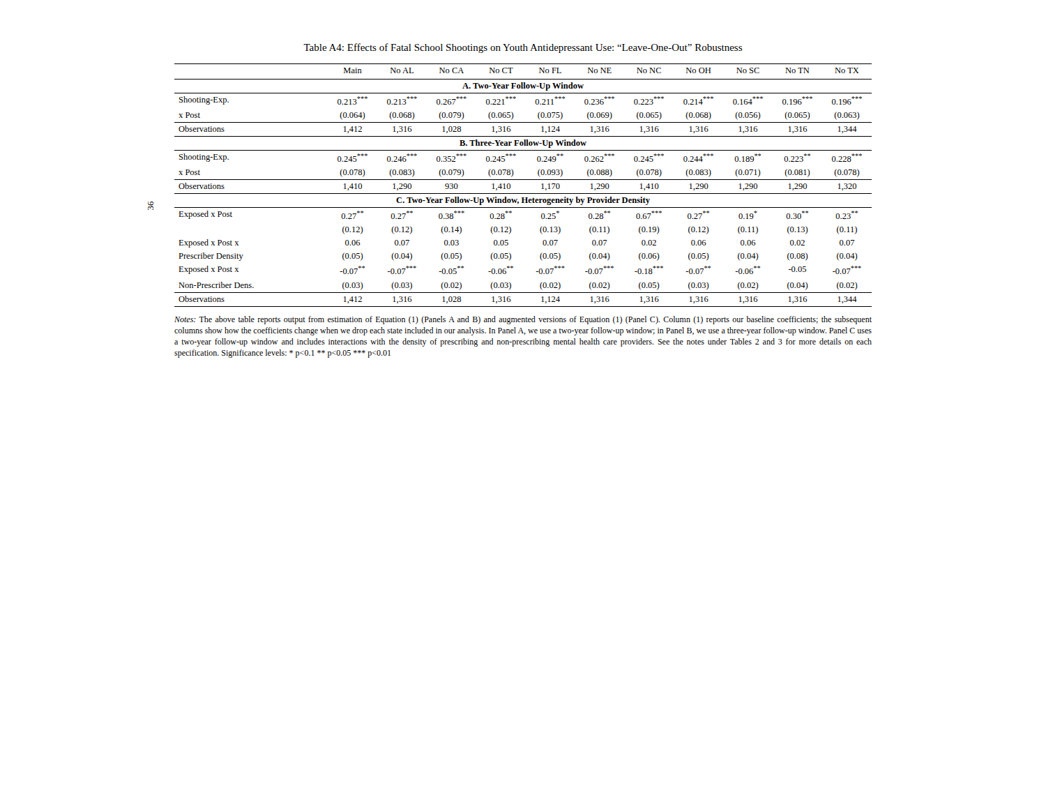36
Table A4: Effects of Fatal School Shootings on Youth Antidepressant Use: “Leave-One-Out” Robustness
| | Main | No AL | No CA | No CT | No FL | No NE | No NC | No OH | No SC | No TN | No TX |
| --- | --- | --- | --- | --- | --- | --- | --- | --- | --- | --- | --- |
| A. Two-Year Follow-Up Window |
| Shooting-Exp. | 0.213 *** | 0.213 *** | 0.267 *** | 0.221 *** | 0.211 *** | 0.236 *** | 0.223 *** | 0.214 *** | 0.164 *** | 0.196 *** | 0.196 *** |
| x Post | (0.064) | (0.068) | (0.079) | (0.065) | (0.075) | (0.069) | (0.065) | (0.068) | (0.056) | (0.065) | (0.063) |
| Observations | 1,412 | 1,316 | 1,028 | 1,316 | 1,124 | 1,316 | 1,316 | 1,316 | 1,316 | 1,316 | 1,344 |
| B. Three-Year Follow-Up Window |
| Shooting-Exp. | 0.245 *** | 0.246 *** | 0.352 *** | 0.245 *** | 0.249 ** | 0.262 *** | 0.245 *** | 0.244 *** | 0.189 ** | 0.223 ** | 0.228 *** |
| x Post | (0.078) | (0.083) | (0.079) | (0.078) | (0.093) | (0.088) | (0.078) | (0.083) | (0.071) | (0.081) | (0.078) |
| Observations | 1,410 | 1,290 | 930 | 1,410 | 1,170 | 1,290 | 1,410 | 1,290 | 1,290 | 1,290 | 1,320 |
| C. Two-Year Follow-Up Window, Heterogeneity by Provider Density |
| Exposed x Post | 0.27 ** | 0.27 ** | 0.38 *** | 0.28 ** | 0.25 * | 0.28 ** | 0.67 *** | 0.27 ** | 0.19 * | 0.30 ** | 0.23 ** |
| | (0.12) | (0.12) | (0.14) | (0.12) | (0.13) | (0.11) | (0.19) | (0.12) | (0.11) | (0.13) | (0.11) |
| Exposed x Post x | 0.06 | 0.07 | 0.03 | 0.05 | 0.07 | 0.07 | 0.02 | 0.06 | 0.06 | 0.02 | 0.07 |
| Prescriber Density | (0.05) | (0.04) | (0.05) | (0.05) | (0.05) | (0.04) | (0.06) | (0.05) | (0.04) | (0.08) | (0.04) |
| Exposed x Post x | -0.07 ** | -0.07 *** | -0.05 ** | -0.06 ** | -0.07 *** | -0.07 *** | -0.18 *** | -0.07 ** | -0.06 ** | -0.05 | -0.07 *** |
| Non-Prescriber Dens. | (0.03) | (0.03) | (0.02) | (0.03) | (0.02) | (0.02) | (0.05) | (0.03) | (0.02) | (0.04) | (0.02) |
| Observations | 1,412 | 1,316 | 1,028 | 1,316 | 1,124 | 1,316 | 1,316 | 1,316 | 1,316 | 1,316 | 1,344 |
Notes: The above table reports output from estimation of Equation (1) (Panels A and B) and augmented versions of Equation (1) (Panel C). Column (1) reports our baseline coefficients; the subsequent columns show how the coefficients change when we drop each state included in our analysis. In Panel A, we use a two-year follow-up window; in Panel B, we use a three-year follow-up window. Panel C uses a two-year follow-up window and includes interactions with the density of prescribing and non-prescribing mental health care providers. See the notes under Tables 2 and 3 for more details on each specification. Significance levels: * p<0.1 ** p<0.05 *** p<0.01